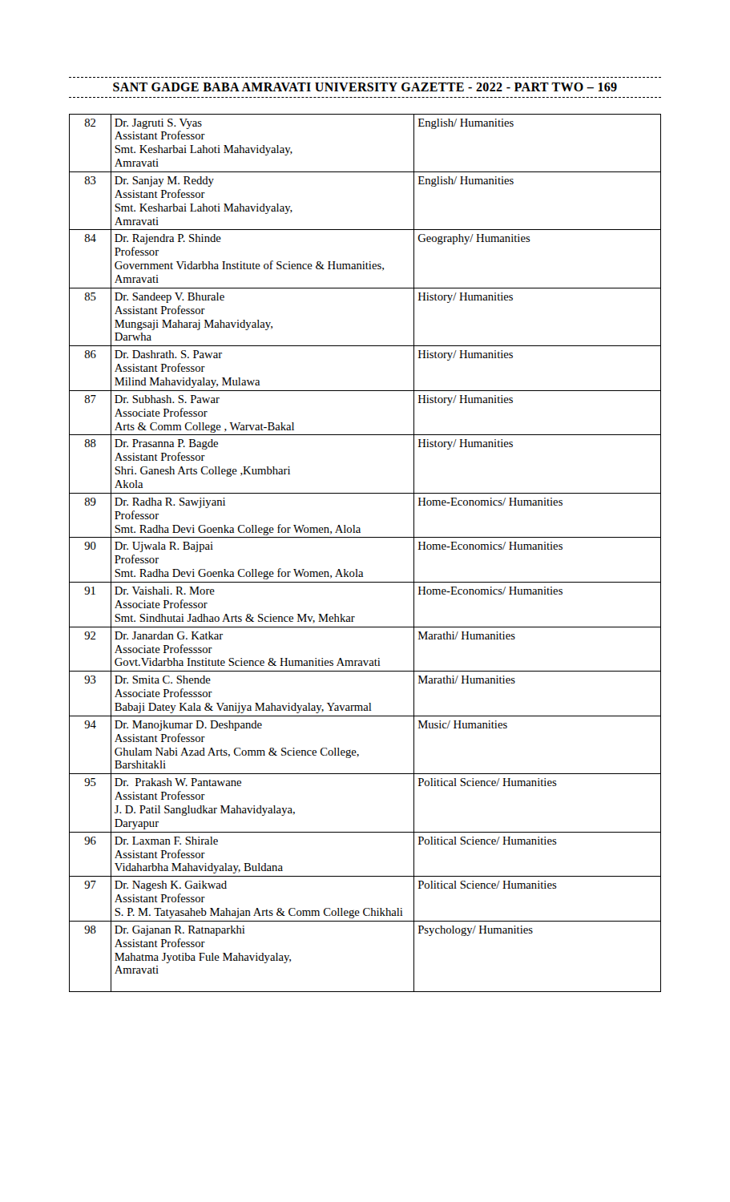SANT GADGE BABA AMRAVATI UNIVERSITY GAZETTE - 2022 - PART TWO – 169
| 82 | Dr. Jagruti S. Vyas Assistant Professor Smt. Kesharbai Lahoti Mahavidyalay, Amravati | English/ Humanities |
| 83 | Dr. Sanjay M. Reddy Assistant Professor Smt. Kesharbai Lahoti Mahavidyalay, Amravati | English/ Humanities |
| 84 | Dr. Rajendra P. Shinde Professor Government Vidarbha Institute of Science & Humanities, Amravati | Geography/ Humanities |
| 85 | Dr. Sandeep V. Bhurale Assistant Professor Mungsaji Maharaj Mahavidyalay, Darwha | History/ Humanities |
| 86 | Dr. Dashrath. S. Pawar Assistant Professor Milind Mahavidyalay, Mulawa | History/ Humanities |
| 87 | Dr. Subhash. S. Pawar Associate Professor Arts & Comm College , Warvat-Bakal | History/ Humanities |
| 88 | Dr. Prasanna P. Bagde Assistant Professor Shri. Ganesh Arts College ,Kumbhari Akola | History/ Humanities |
| 89 | Dr. Radha R. Sawjiyani Professor Smt. Radha Devi Goenka College for Women, Alola | Home-Economics/ Humanities |
| 90 | Dr. Ujwala R. Bajpai Professor Smt. Radha Devi Goenka College for Women, Akola | Home-Economics/ Humanities |
| 91 | Dr. Vaishali. R. More Associate Professor Smt. Sindhutai Jadhao Arts & Science Mv, Mehkar | Home-Economics/ Humanities |
| 92 | Dr. Janardan G. Katkar Associate Professsor Govt.Vidarbha Institute Science & Humanities Amravati | Marathi/ Humanities |
| 93 | Dr. Smita C. Shende Associate Professsor Babaji Datey Kala & Vanijya Mahavidyalay, Yavarmal | Marathi/ Humanities |
| 94 | Dr. Manojkumar D. Deshpande Assistant Professor Ghulam Nabi Azad Arts, Comm & Science College, Barshitakli | Music/ Humanities |
| 95 | Dr. Prakash W. Pantawane Assistant Professor J. D. Patil Sangludkar Mahavidyalaya, Daryapur | Political Science/ Humanities |
| 96 | Dr. Laxman F. Shirale Assistant Professor Vidaharbha Mahavidyalay, Buldana | Political Science/ Humanities |
| 97 | Dr. Nagesh K. Gaikwad Assistant Professor S. P. M. Tatyasaheb Mahajan Arts & Comm College Chikhali | Political Science/ Humanities |
| 98 | Dr. Gajanan R. Ratnaparkhi Assistant Professor Mahatma Jyotiba Fule Mahavidyalay, Amravati | Psychology/ Humanities |